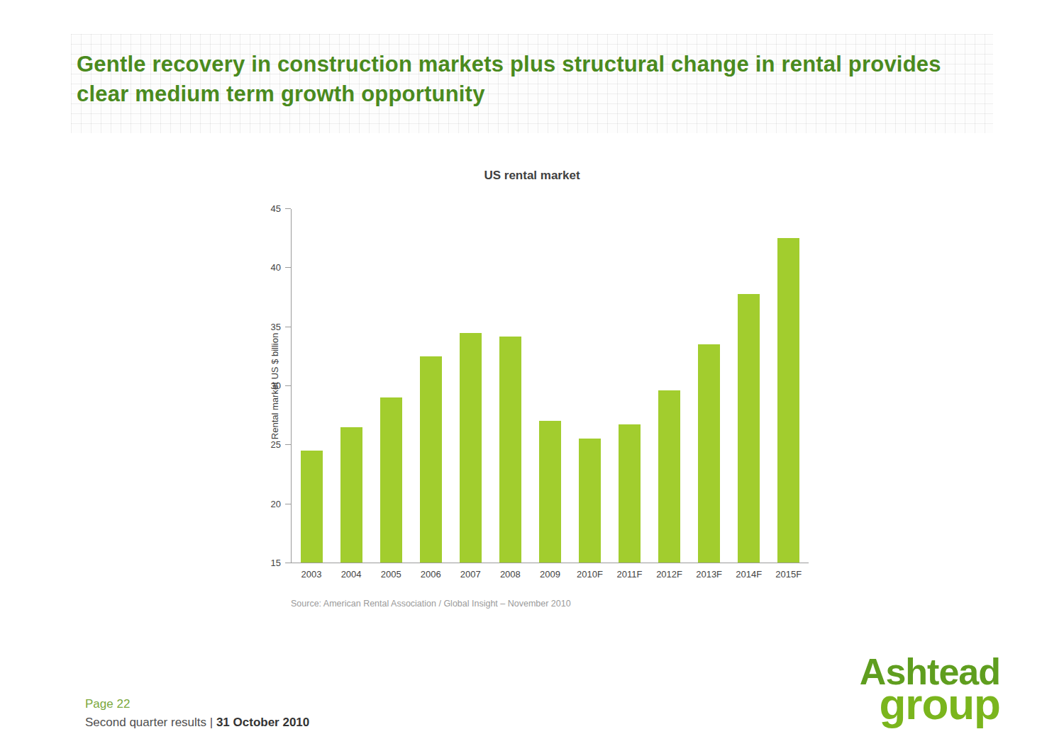Gentle recovery in construction markets plus structural change in rental provides clear medium term growth opportunity
US rental market
Rental market US $ billion
15
20
25
30
35
40
45
2003 2004 2005 2006 2007 2008 2009 2010F 2011F 2012F 2013F 2014F 2015F
Source: American Rental Association / Global Insight – November 2010
Page 22
Second quarter results | 31 October 2010
Ashtead
group